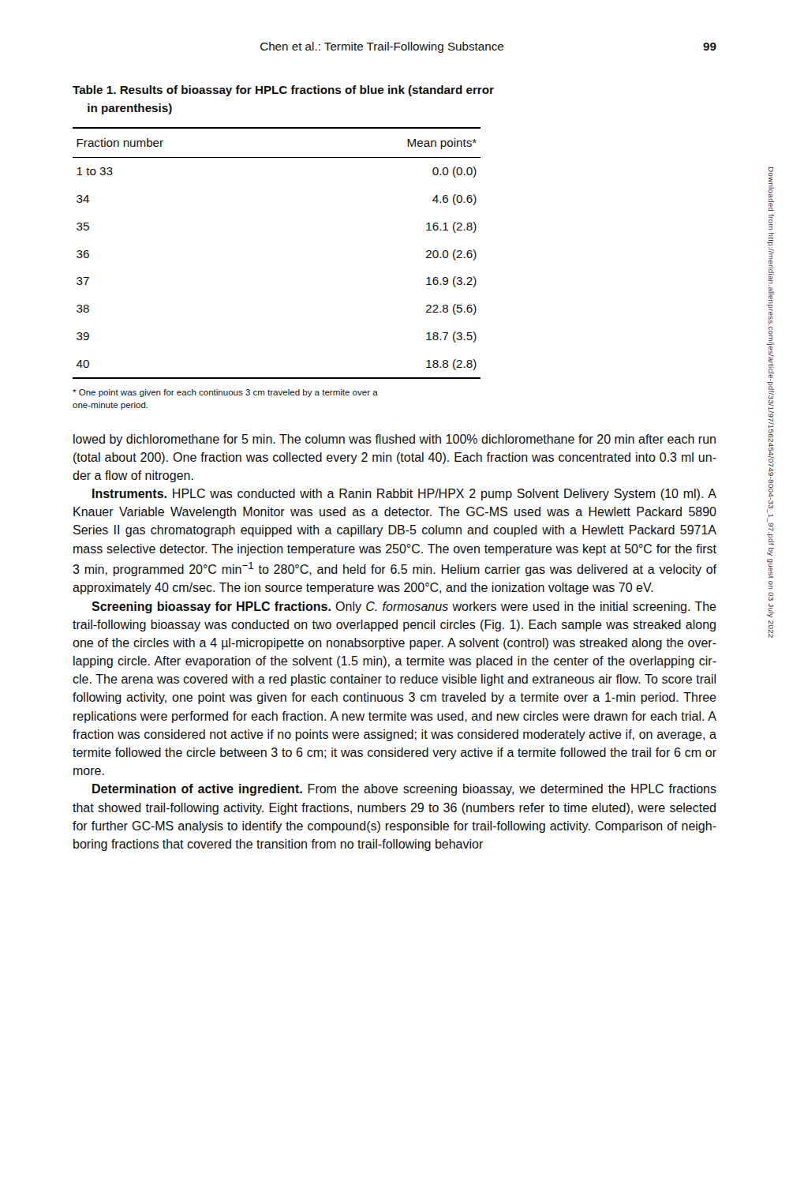Downloaded from http://meridian.allenpress.com/jes/article-pdf/33/1/97/1562454/0749-8004-33_1_97.pdf by guest on 03 July 2022
Chen et al.: Termite Trail-Following Substance 99
Table 1. Results of bioassay for HPLC fractions of blue ink (standard error in parenthesis)
| Fraction number | Mean points* |
| --- | --- |
| 1 to 33 | 0.0 (0.0) |
| 34 | 4.6 (0.6) |
| 35 | 16.1 (2.8) |
| 36 | 20.0 (2.6) |
| 37 | 16.9 (3.2) |
| 38 | 22.8 (5.6) |
| 39 | 18.7 (3.5) |
| 40 | 18.8 (2.8) |
* One point was given for each continuous 3 cm traveled by a termite over a one-minute period.
lowed by dichloromethane for 5 min. The column was flushed with 100% dichloromethane for 20 min after each run (total about 200). One fraction was collected every 2 min (total 40). Each fraction was concentrated into 0.3 ml under a flow of nitrogen.
Instruments. HPLC was conducted with a Ranin Rabbit HP/HPX 2 pump Solvent Delivery System (10 ml). A Knauer Variable Wavelength Monitor was used as a detector. The GC-MS used was a Hewlett Packard 5890 Series II gas chromatograph equipped with a capillary DB-5 column and coupled with a Hewlett Packard 5971A mass selective detector. The injection temperature was 250°C. The oven temperature was kept at 50°C for the first 3 min, programmed 20°C min−1 to 280°C, and held for 6.5 min. Helium carrier gas was delivered at a velocity of approximately 40 cm/sec. The ion source temperature was 200°C, and the ionization voltage was 70 eV.
Screening bioassay for HPLC fractions. Only C. formosanus workers were used in the initial screening. The trail-following bioassay was conducted on two overlapped pencil circles (Fig. 1). Each sample was streaked along one of the circles with a 4 µl-micropipette on nonabsorptive paper. A solvent (control) was streaked along the overlapping circle. After evaporation of the solvent (1.5 min), a termite was placed in the center of the overlapping circle. The arena was covered with a red plastic container to reduce visible light and extraneous air flow. To score trail following activity, one point was given for each continuous 3 cm traveled by a termite over a 1-min period. Three replications were performed for each fraction. A new termite was used, and new circles were drawn for each trial. A fraction was considered not active if no points were assigned; it was considered moderately active if, on average, a termite followed the circle between 3 to 6 cm; it was considered very active if a termite followed the trail for 6 cm or more.
Determination of active ingredient. From the above screening bioassay, we determined the HPLC fractions that showed trail-following activity. Eight fractions, numbers 29 to 36 (numbers refer to time eluted), were selected for further GC-MS analysis to identify the compound(s) responsible for trail-following activity. Comparison of neighboring fractions that covered the transition from no trail-following behavior